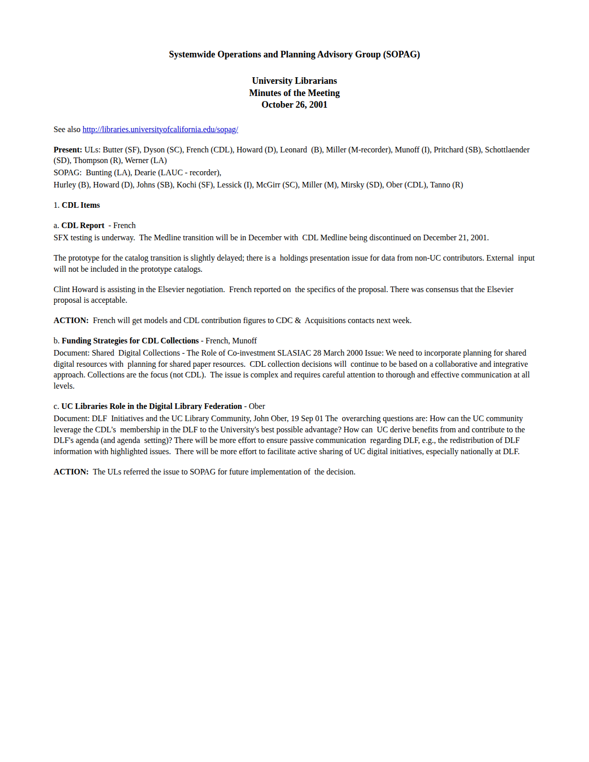Systemwide Operations and Planning Advisory Group (SOPAG)
University Librarians
Minutes of the Meeting
October 26, 2001
See also http://libraries.universityofcalifornia.edu/sopag/
Present: ULs: Butter (SF), Dyson (SC), French (CDL), Howard (D), Leonard (B), Miller (M-recorder), Munoff (I), Pritchard (SB), Schottlaender (SD), Thompson (R), Werner (LA)
SOPAG: Bunting (LA), Dearie (LAUC - recorder),
Hurley (B), Howard (D), Johns (SB), Kochi (SF), Lessick (I), McGirr (SC), Miller (M), Mirsky (SD), Ober (CDL), Tanno (R)
1. CDL Items
a. CDL Report - French
SFX testing is underway. The Medline transition will be in December with CDL Medline being discontinued on December 21, 2001.
The prototype for the catalog transition is slightly delayed; there is a holdings presentation issue for data from non-UC contributors. External input will not be included in the prototype catalogs.
Clint Howard is assisting in the Elsevier negotiation. French reported on the specifics of the proposal. There was consensus that the Elsevier proposal is acceptable.
ACTION: French will get models and CDL contribution figures to CDC & Acquisitions contacts next week.
b. Funding Strategies for CDL Collections - French, Munoff
Document: Shared Digital Collections - The Role of Co-investment SLASIAC 28 March 2000 Issue: We need to incorporate planning for shared digital resources with planning for shared paper resources. CDL collection decisions will continue to be based on a collaborative and integrative approach. Collections are the focus (not CDL). The issue is complex and requires careful attention to thorough and effective communication at all levels.
c. UC Libraries Role in the Digital Library Federation - Ober
Document: DLF Initiatives and the UC Library Community, John Ober, 19 Sep 01 The overarching questions are: How can the UC community leverage the CDL's membership in the DLF to the University's best possible advantage? How can UC derive benefits from and contribute to the DLF's agenda (and agenda setting)? There will be more effort to ensure passive communication regarding DLF, e.g., the redistribution of DLF information with highlighted issues. There will be more effort to facilitate active sharing of UC digital initiatives, especially nationally at DLF.
ACTION: The ULs referred the issue to SOPAG for future implementation of the decision.